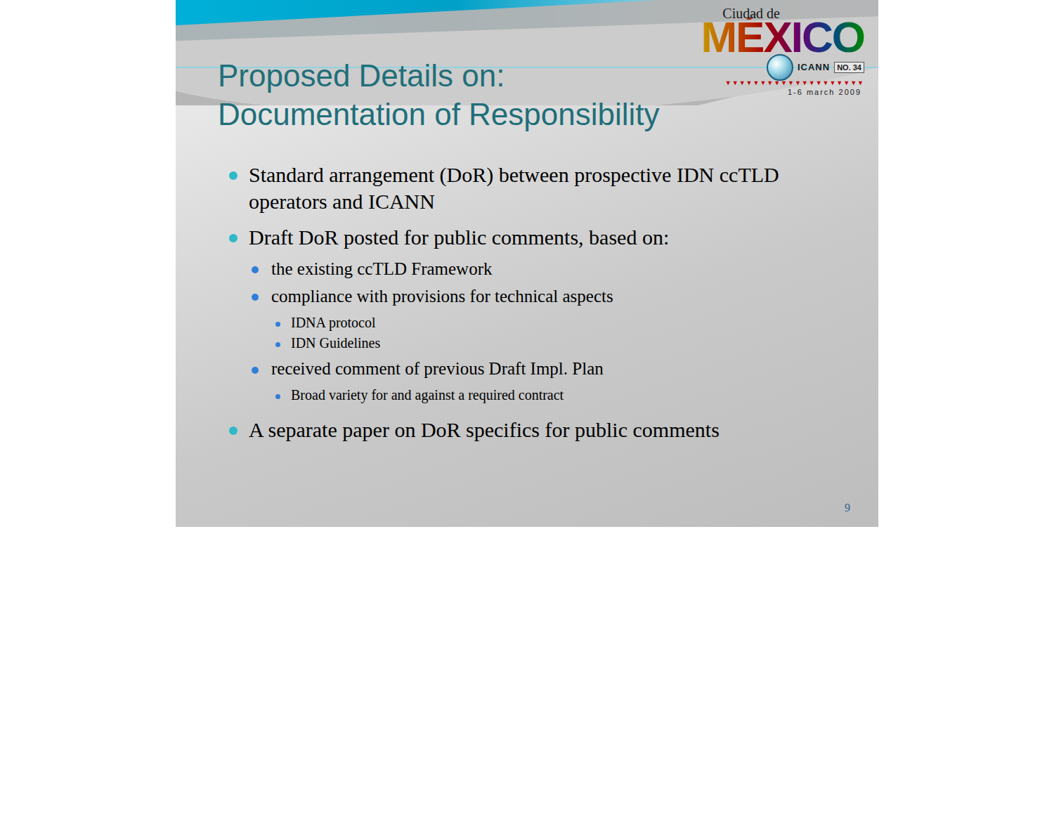Ciudad de
MÉXICO
ICANN NO. 34
▼▼▼▼▼▼▼▼▼▼▼▼▼▼▼▼▼▼▼▼
1-6 march 2009
Proposed Details on:
Documentation of Responsibility
Standard arrangement (DoR) between prospective IDN ccTLD operators and ICANN
Draft DoR posted for public comments, based on:
the existing ccTLD Framework
compliance with provisions for technical aspects
IDNA protocol
IDN Guidelines
received comment of previous Draft Impl. Plan
Broad variety for and against a required contract
A separate paper on DoR specifics for public comments
9